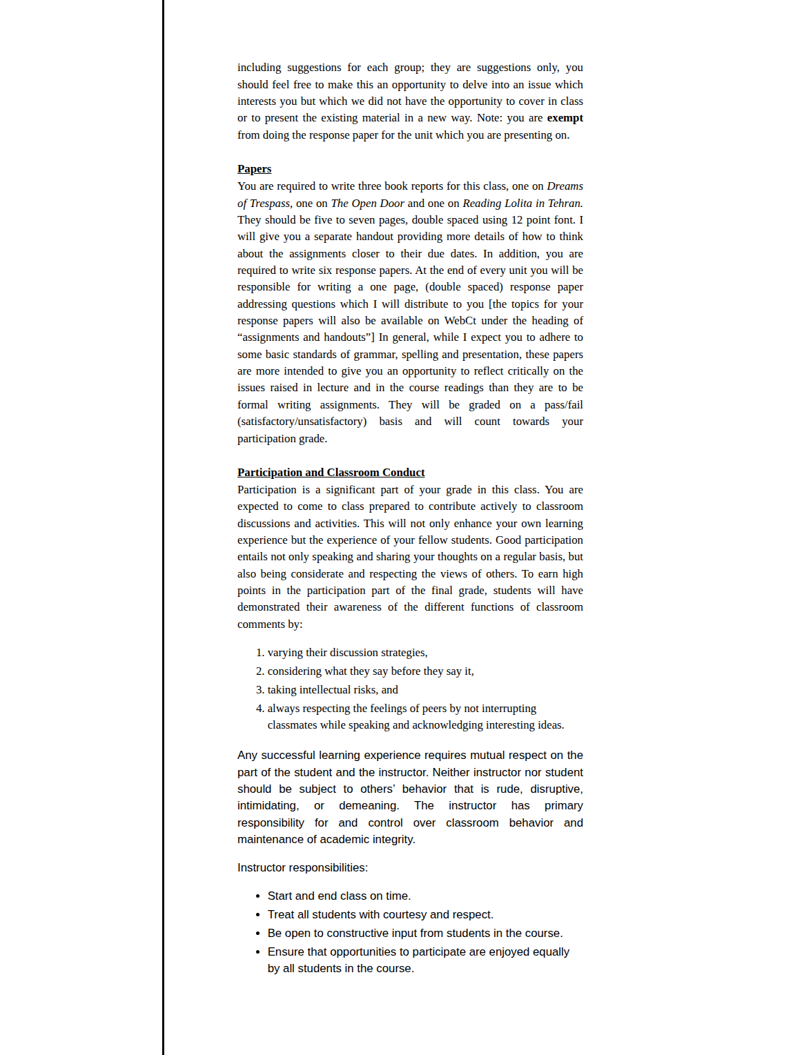including suggestions for each group; they are suggestions only, you should feel free to make this an opportunity to delve into an issue which interests you but which we did not have the opportunity to cover in class or to present the existing material in a new way. Note: you are exempt from doing the response paper for the unit which you are presenting on.
Papers
You are required to write three book reports for this class, one on Dreams of Trespass, one on The Open Door and one on Reading Lolita in Tehran. They should be five to seven pages, double spaced using 12 point font. I will give you a separate handout providing more details of how to think about the assignments closer to their due dates. In addition, you are required to write six response papers. At the end of every unit you will be responsible for writing a one page, (double spaced) response paper addressing questions which I will distribute to you [the topics for your response papers will also be available on WebCt under the heading of “assignments and handouts”] In general, while I expect you to adhere to some basic standards of grammar, spelling and presentation, these papers are more intended to give you an opportunity to reflect critically on the issues raised in lecture and in the course readings than they are to be formal writing assignments. They will be graded on a pass/fail (satisfactory/unsatisfactory) basis and will count towards your participation grade.
Participation and Classroom Conduct
Participation is a significant part of your grade in this class. You are expected to come to class prepared to contribute actively to classroom discussions and activities. This will not only enhance your own learning experience but the experience of your fellow students. Good participation entails not only speaking and sharing your thoughts on a regular basis, but also being considerate and respecting the views of others. To earn high points in the participation part of the final grade, students will have demonstrated their awareness of the different functions of classroom comments by:
varying their discussion strategies,
considering what they say before they say it,
taking intellectual risks, and
always respecting the feelings of peers by not interrupting classmates while speaking and acknowledging interesting ideas.
Any successful learning experience requires mutual respect on the part of the student and the instructor. Neither instructor nor student should be subject to others’ behavior that is rude, disruptive, intimidating, or demeaning. The instructor has primary responsibility for and control over classroom behavior and maintenance of academic integrity.
Instructor responsibilities:
Start and end class on time.
Treat all students with courtesy and respect.
Be open to constructive input from students in the course.
Ensure that opportunities to participate are enjoyed equally by all students in the course.